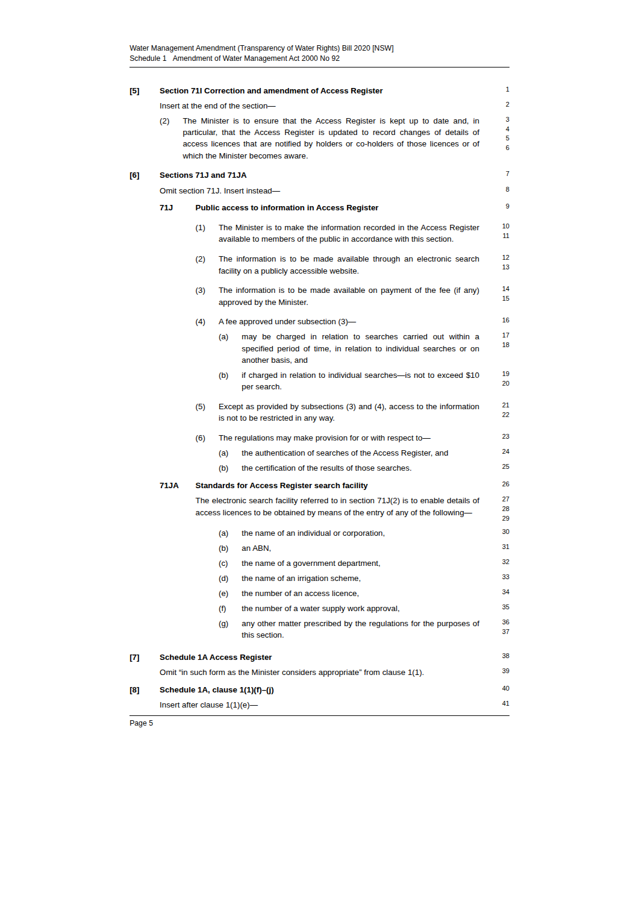Water Management Amendment (Transparency of Water Rights) Bill 2020 [NSW]
Schedule 1 Amendment of Water Management Act 2000 No 92
[5]
Section 71I Correction and amendment of Access Register
1
Insert at the end of the section—
2
(2)
The Minister is to ensure that the Access Register is kept up to date and, in particular, that the Access Register is updated to record changes of details of access licences that are notified by holders or co-holders of those licences or of which the Minister becomes aware.
3456
[6]
Sections 71J and 71JA
7
Omit section 71J. Insert instead—
8
71J
Public access to information in Access Register
9
(1)
The Minister is to make the information recorded in the Access Register available to members of the public in accordance with this section.
1011
(2)
The information is to be made available through an electronic search facility on a publicly accessible website.
1213
(3)
The information is to be made available on payment of the fee (if any) approved by the Minister.
1415
(4)
A fee approved under subsection (3)—
16
(a)
may be charged in relation to searches carried out within a specified period of time, in relation to individual searches or on another basis, and
1718
(b)
if charged in relation to individual searches—is not to exceed $10 per search.
1920
(5)
Except as provided by subsections (3) and (4), access to the information is not to be restricted in any way.
2122
(6)
The regulations may make provision for or with respect to—
23
(a)
the authentication of searches of the Access Register, and
24
(b)
the certification of the results of those searches.
25
71JA
Standards for Access Register search facility
26
The electronic search facility referred to in section 71J(2) is to enable details of access licences to be obtained by means of the entry of any of the following—
272829
(a)
the name of an individual or corporation,
30
(b)
an ABN,
31
(c)
the name of a government department,
32
(d)
the name of an irrigation scheme,
33
(e)
the number of an access licence,
34
(f)
the number of a water supply work approval,
35
(g)
any other matter prescribed by the regulations for the purposes of this section.
3637
[7]
Schedule 1A Access Register
38
Omit “in such form as the Minister considers appropriate” from clause 1(1).
39
[8]
Schedule 1A, clause 1(1)(f)–(j)
40
Insert after clause 1(1)(e)—
41
Page 5